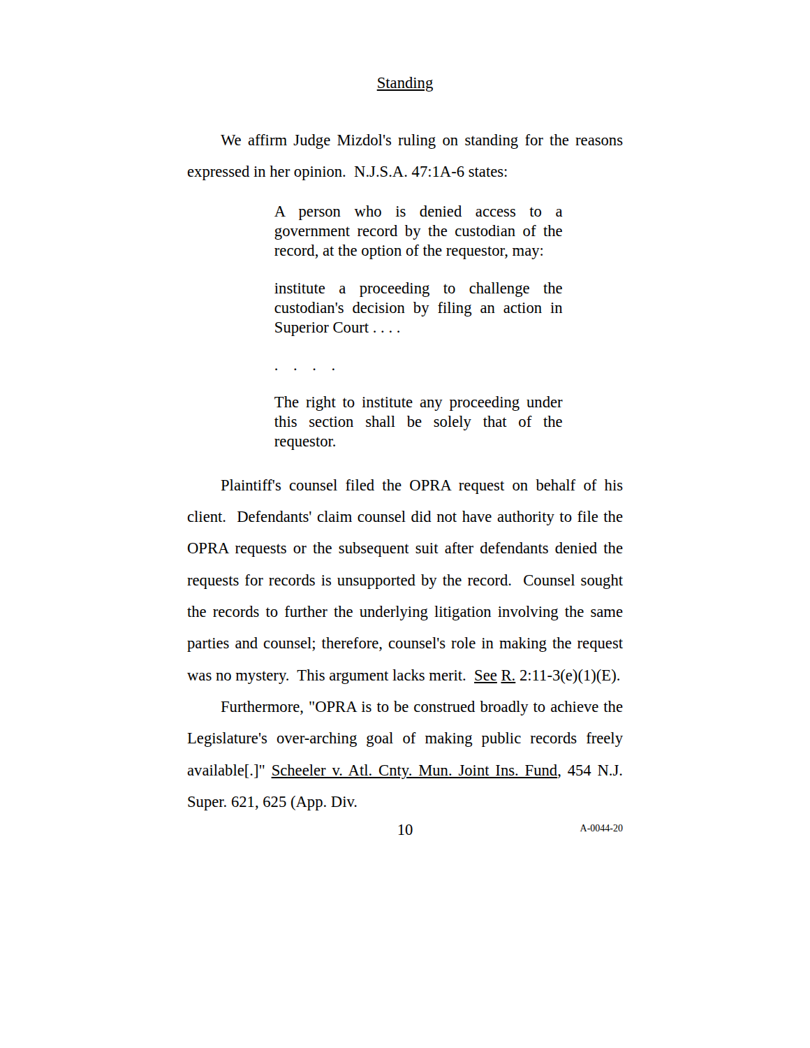Standing
We affirm Judge Mizdol's ruling on standing for the reasons expressed in her opinion. N.J.S.A. 47:1A-6 states:
A person who is denied access to a government record by the custodian of the record, at the option of the requestor, may:
institute a proceeding to challenge the custodian's decision by filing an action in Superior Court . . . .
. . . .
The right to institute any proceeding under this section shall be solely that of the requestor.
Plaintiff's counsel filed the OPRA request on behalf of his client. Defendants' claim counsel did not have authority to file the OPRA requests or the subsequent suit after defendants denied the requests for records is unsupported by the record. Counsel sought the records to further the underlying litigation involving the same parties and counsel; therefore, counsel's role in making the request was no mystery. This argument lacks merit. See R. 2:11-3(e)(1)(E).
Furthermore, "OPRA is to be construed broadly to achieve the Legislature's over-arching goal of making public records freely available[.]" Scheeler v. Atl. Cnty. Mun. Joint Ins. Fund, 454 N.J. Super. 621, 625 (App. Div.
10
A-0044-20